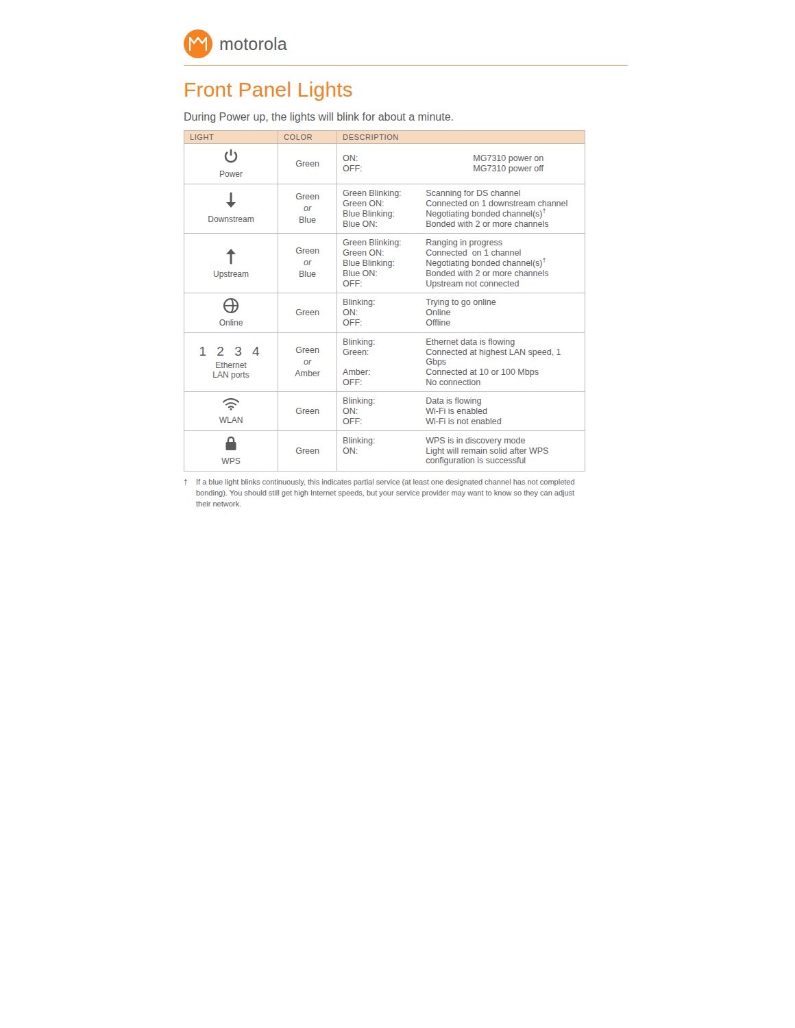motorola
Front Panel Lights
During Power up, the lights will blink for about a minute.
| LIGHT | COLOR | DESCRIPTION |
| --- | --- | --- |
| Power | Green | ON: MG7310 power on OFF: MG7310 power off |
| Downstream | Green or Blue | Green Blinking: Scanning for DS channel Green ON: Connected on 1 downstream channel Blue Blinking: Negotiating bonded channel(s) † Blue ON: Bonded with 2 or more channels |
| Upstream | Green or Blue | Green Blinking: Ranging in progress Green ON: Connected on 1 channel Blue Blinking: Negotiating bonded channel(s) † Blue ON: Bonded with 2 or more channels OFF: Upstream not connected |
| Online | Green | Blinking: Trying to go online ON: Online OFF: Offline |
| 1 2 3 4 Ethernet LAN ports | Green or Amber | Blinking: Ethernet data is flowing Green: Connected at highest LAN speed, 1 Gbps Amber: Connected at 10 or 100 Mbps OFF: No connection |
| WLAN | Green | Blinking: Data is flowing ON: Wi-Fi is enabled OFF: Wi-Fi is not enabled |
| WPS | Green | Blinking: WPS is in discovery mode ON: Light will remain solid after WPS configuration is successful |
†
If a blue light blinks continuously, this indicates partial service (at least one designated channel has not completed bonding). You should still get high Internet speeds, but your service provider may want to know so they can adjust their network.